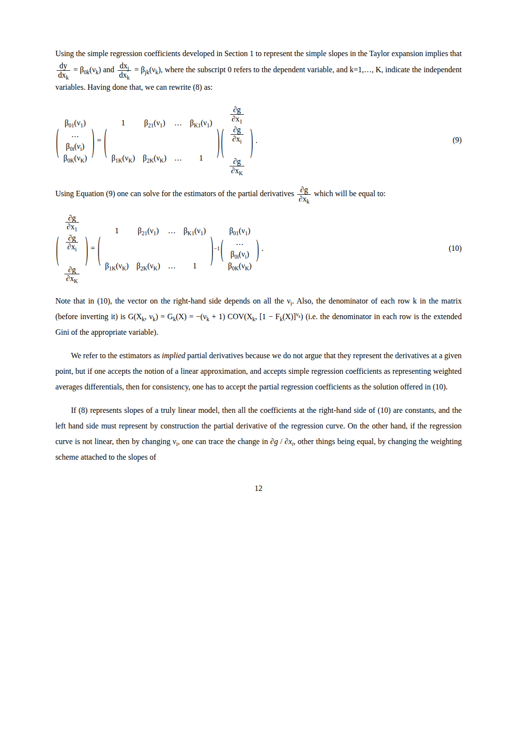Using the simple regression coefficients developed in Section 1 to represent the simple slopes in the Taylor expansion implies that dy dxk = β0k(νk) and dxj dxk = βjk(νk), where the subscript 0 refers to the dependent variable, and k=1,…, K, indicate the independent variables. Having done that, we can rewrite (8) as:
(
| β 01 (ν 1 ) |
| … |
| β 0i ( ν i ) |
| β 0K (ν K ) |
) = (
| 1 | β 21 (ν 1 ) | … | β K1 (ν 1 ) |
| β 1K (ν K ) | β 2K (ν K ) | … | 1 |
) (
| ∂g ∂x 1 |
| ∂g ∂x i |
| ∂g ∂x K |
) .
(9)
Using Equation (9) one can solve for the estimators of the partial derivatives ∂g∂xk which will be equal to:
(
| ∂g ∂x 1 |
| ∂g ∂x i |
| ∂g ∂x K |
) = (
| 1 | β 21 (ν 1 ) | … | β K1 (ν 1 ) |
| β 1K (ν K ) | β 2K (ν K ) | … | 1 |
)−1 (
| β 01 (ν 1 ) |
| … |
| β 0i (ν i ) |
| β 0K (ν K ) |
) .
(10)
Note that in (10), the vector on the right-hand side depends on all the νi. Also, the denominator of each row k in the matrix (before inverting it) is G(Xk, νk) = Gk(X) = −(νk + 1) COV(Xk, [1 − Fk(X)]νk) (i.e. the denominator in each row is the extended Gini of the appropriate variable).
We refer to the estimators as implied partial derivatives because we do not argue that they represent the derivatives at a given point, but if one accepts the notion of a linear approximation, and accepts simple regression coefficients as representing weighted averages differentials, then for consistency, one has to accept the partial regression coefficients as the solution offered in (10).
If (8) represents slopes of a truly linear model, then all the coefficients at the right-hand side of (10) are constants, and the left hand side must represent by construction the partial derivative of the regression curve. On the other hand, if the regression curve is not linear, then by changing νi, one can trace the change in ∂g / ∂xi, other things being equal, by changing the weighting scheme attached to the slopes of
12